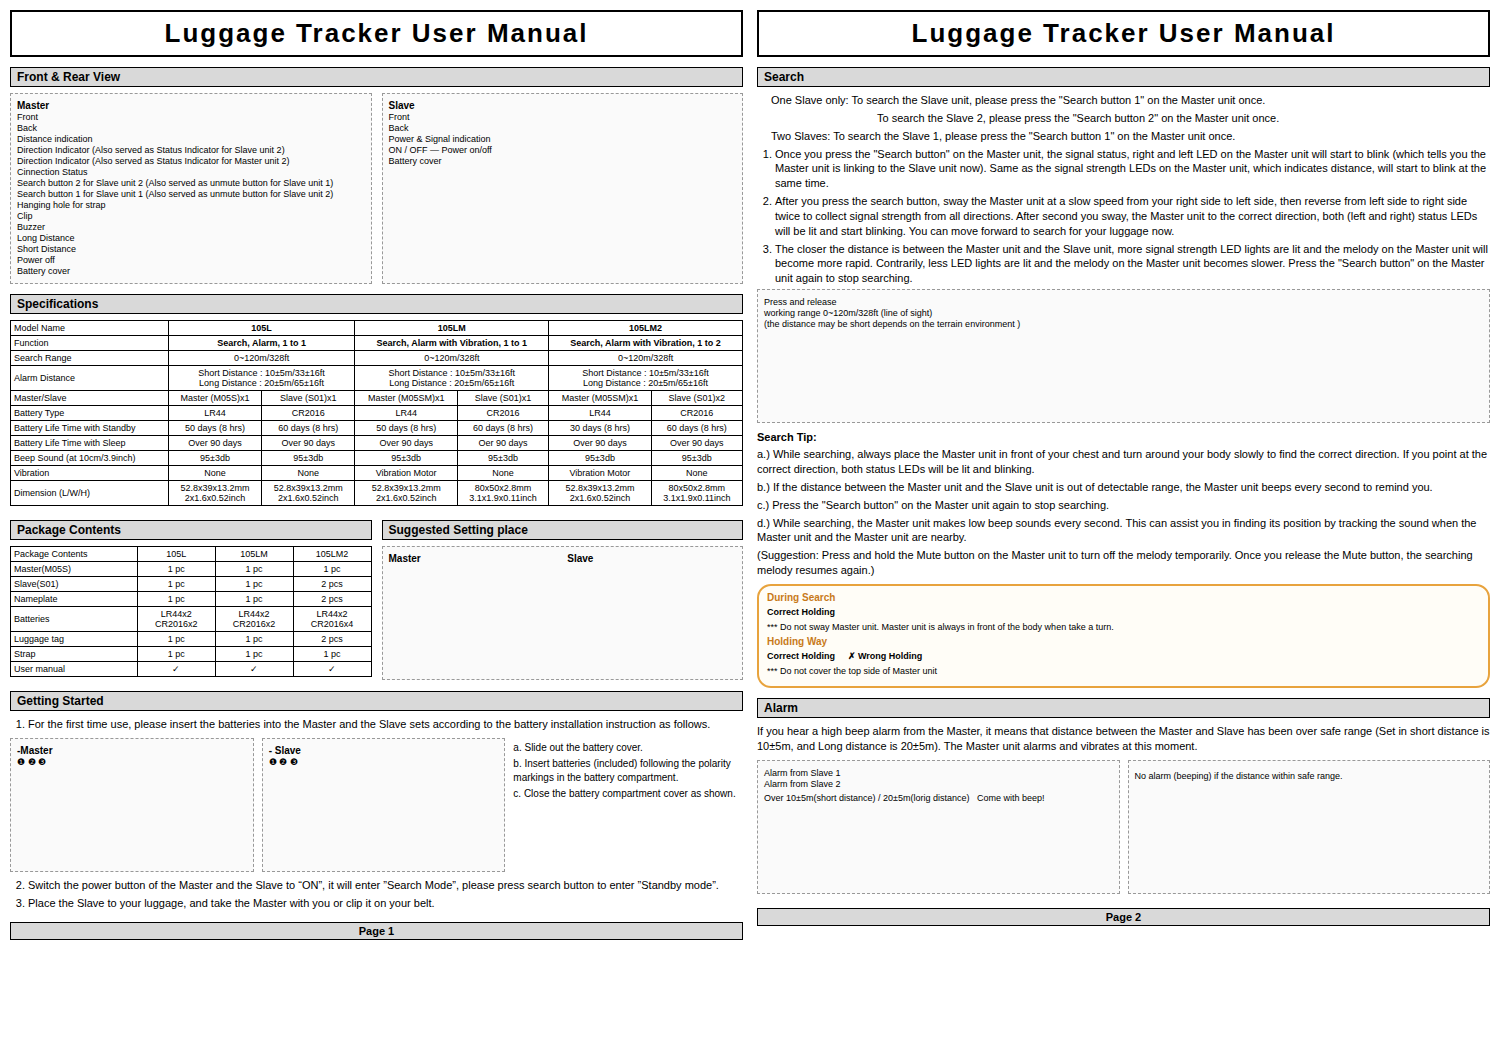Luggage Tracker User Manual
Front & Rear View
Master Front Back Distance indication Direction Indicator (Also served as Status Indicator for Slave unit 2) Direction Indicator (Also served as Status Indicator for Master unit 2) Cinnection Status Search button 2 for Slave unit 2 (Also served as unmute button for Slave unit 1) Search button 1 for Slave unit 1 (Also served as unmute button for Slave unit 2) Hanging hole for strap Clip Buzzer Long Distance Short Distance Power off Battery cover
Slave Front Back Power & Signal indication ON / OFF — Power on/off Battery cover
Specifications
| Model Name | 105L | 105LM | 105LM2 |
| Function | Search, Alarm, 1 to 1 | Search, Alarm with Vibration, 1 to 1 | Search, Alarm with Vibration, 1 to 2 |
| Search Range | 0~120m/328ft | 0~120m/328ft | 0~120m/328ft |
| Alarm Distance | Short Distance : 10±5m/33±16ft Long Distance : 20±5m/65±16ft | Short Distance : 10±5m/33±16ft Long Distance : 20±5m/65±16ft | Short Distance : 10±5m/33±16ft Long Distance : 20±5m/65±16ft |
| Master/Slave | Master (M05S)x1 | Slave (S01)x1 | Master (M05SM)x1 | Slave (S01)x1 | Master (M05SM)x1 | Slave (S01)x2 |
| Battery Type | LR44 | CR2016 | LR44 | CR2016 | LR44 | CR2016 |
| Battery Life Time with Standby | 50 days (8 hrs) | 60 days (8 hrs) | 50 days (8 hrs) | 60 days (8 hrs) | 30 days (8 hrs) | 60 days (8 hrs) |
| Battery Life Time with Sleep | Over 90 days | Over 90 days | Over 90 days | Oer 90 days | Over 90 days | Over 90 days |
| Beep Sound (at 10cm/3.9inch) | 95±3db | 95±3db | 95±3db | 95±3db | 95±3db | 95±3db |
| Vibration | None | None | Vibration Motor | None | Vibration Motor | None |
| Dimension (L/W/H) | 52.8x39x13.2mm 2x1.6x0.52inch | 52.8x39x13.2mm 2x1.6x0.52inch | 52.8x39x13.2mm 2x1.6x0.52inch | 80x50x2.8mm 3.1x1.9x0.11inch | 52.8x39x13.2mm 2x1.6x0.52inch | 80x50x2.8mm 3.1x1.9x0.11inch |
Package Contents
| Package Contents | 105L | 105LM | 105LM2 |
| --- | --- | --- | --- |
| Master(M05S) | 1 pc | 1 pc | 1 pc |
| Slave(S01) | 1 pc | 1 pc | 2 pcs |
| Nameplate | 1 pc | 1 pc | 2 pcs |
| Batteries | LR44x2 CR2016x2 | LR44x2 CR2016x2 | LR44x2 CR2016x4 |
| Luggage tag | 1 pc | 1 pc | 2 pcs |
| Strap | 1 pc | 1 pc | 1 pc |
| User manual | ✓ | ✓ | ✓ |
Suggested Setting place
Master
Slave
Getting Started
For the first time use, please insert the batteries into the Master and the Slave sets according to the battery installation instruction as follows.
-Master ❶ ❷ ❸
- Slave ❶ ❷ ❸
a. Slide out the battery cover.
b. Insert batteries (included) following the polarity markings in the battery compartment.
c. Close the battery compartment cover as shown.
Switch the power button of the Master and the Slave to “ON”, it will enter ”Search Mode”, please press search button to enter ”Standby mode”.
Place the Slave to your luggage, and take the Master with you or clip it on your belt.
Page 1
Luggage Tracker User Manual
Search
One Slave only: To search the Slave unit, please press the "Search button 1" on the Master unit once.
To search the Slave 2, please press the "Search button 2" on the Master unit once.
Two Slaves: To search the Slave 1, please press the "Search button 1" on the Master unit once.
Once you press the "Search button" on the Master unit, the signal status, right and left LED on the Master unit will start to blink (which tells you the Master unit is linking to the Slave unit now). Same as the signal strength LEDs on the Master unit, which indicates distance, will start to blink at the same time.
After you press the search button, sway the Master unit at a slow speed from your right side to left side, then reverse from left side to right side twice to collect signal strength from all directions. After second you sway, the Master unit to the correct direction, both (left and right) status LEDs will be lit and start blinking. You can move forward to search for your luggage now.
The closer the distance is between the Master unit and the Slave unit, more signal strength LED lights are lit and the melody on the Master unit will become more rapid. Contrarily, less LED lights are lit and the melody on the Master unit becomes slower. Press the "Search button" on the Master unit again to stop searching.
Press and release working range 0~120m/328ft (line of sight) (the distance may be short depends on the terrain environment )
Search Tip:
a.) While searching, always place the Master unit in front of your chest and turn around your body slowly to find the correct direction. If you point at the correct direction, both status LEDs will be lit and blinking.
b.) If the distance between the Master unit and the Slave unit is out of detectable range, the Master unit beeps every second to remind you.
c.) Press the "Search button" on the Master unit again to stop searching.
d.) While searching, the Master unit makes low beep sounds every second. This can assist you in finding its position by tracking the sound when the Master unit and the Master unit are nearby.
(Suggestion: Press and hold the Mute button on the Master unit to turn off the melody temporarily. Once you release the Mute button, the searching melody resumes again.)
During Search
Correct Holding
*** Do not sway Master unit. Master unit is always in front of the body when take a turn.
Holding Way
Correct Holding ✗ Wrong Holding
*** Do not cover the top side of Master unit
Alarm
If you hear a high beep alarm from the Master, it means that distance between the Master and Slave has been over safe range (Set in short distance is 10±5m, and Long distance is 20±5m). The Master unit alarms and vibrates at this moment.
Alarm from Slave 1 Alarm from Slave 2
Over 10±5m(short distance) / 20±5m(lorig distance) Come with beep!
No alarm (beeping) if the distance within safe range.
Page 2